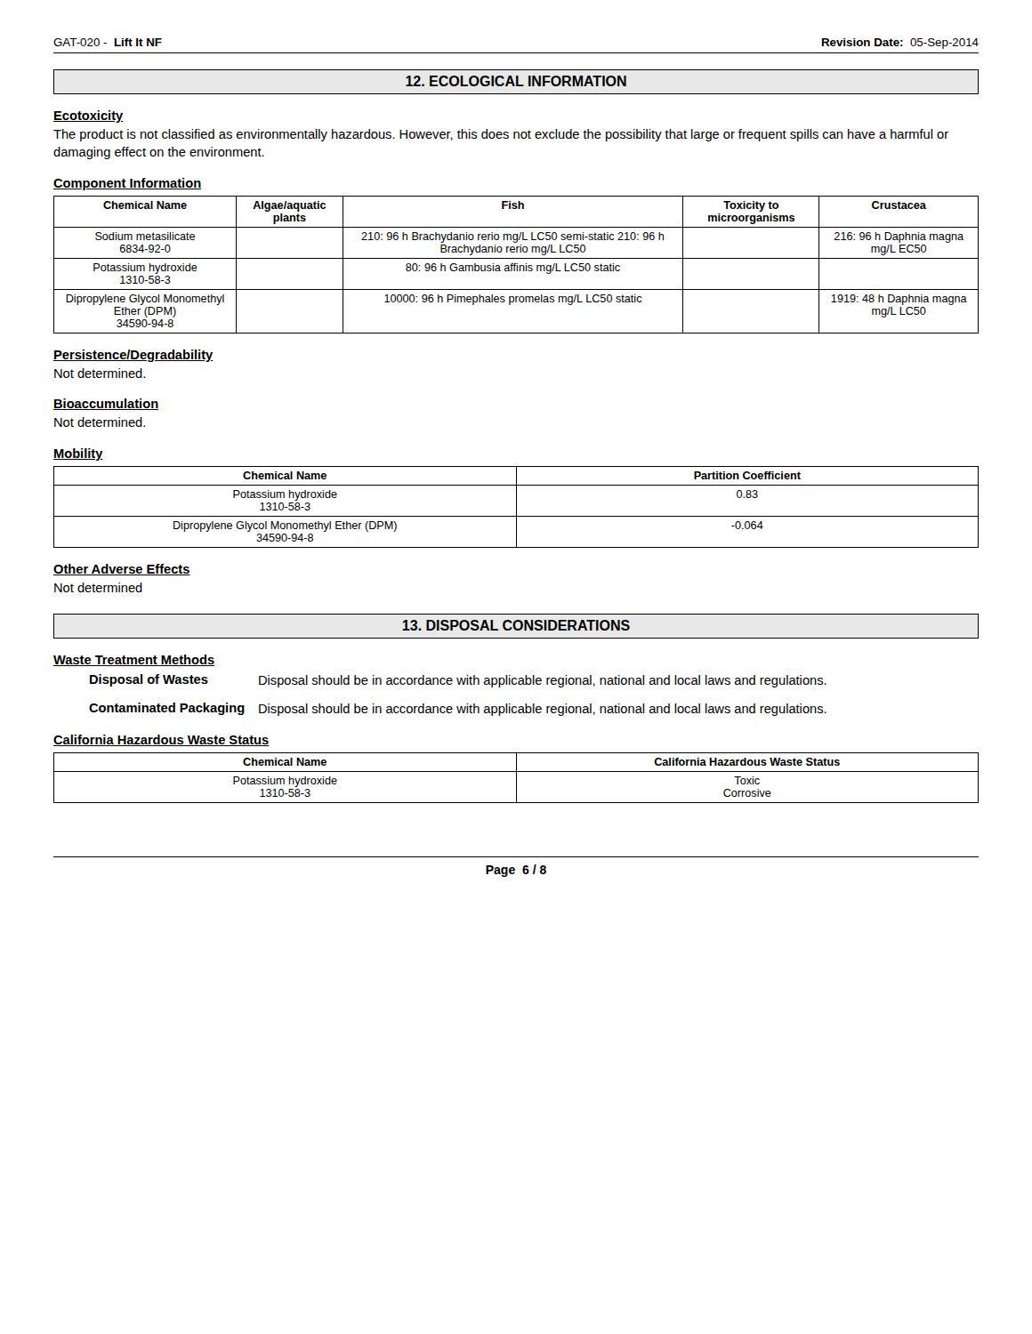GAT-020 - Lift It NF
Revision Date: 05-Sep-2014
12. ECOLOGICAL INFORMATION
Ecotoxicity
The product is not classified as environmentally hazardous. However, this does not exclude the possibility that large or frequent spills can have a harmful or damaging effect on the environment.
Component Information
| Chemical Name | Algae/aquatic plants | Fish | Toxicity to microorganisms | Crustacea |
| --- | --- | --- | --- | --- |
| Sodium metasilicate 6834-92-0 | | 210: 96 h Brachydanio rerio mg/L LC50 semi-static 210: 96 h Brachydanio rerio mg/L LC50 | | 216: 96 h Daphnia magna mg/L EC50 |
| Potassium hydroxide 1310-58-3 | | 80: 96 h Gambusia affinis mg/L LC50 static | | |
| Dipropylene Glycol Monomethyl Ether (DPM) 34590-94-8 | | 10000: 96 h Pimephales promelas mg/L LC50 static | | 1919: 48 h Daphnia magna mg/L LC50 |
Persistence/Degradability
Not determined.
Bioaccumulation
Not determined.
Mobility
| Chemical Name | Partition Coefficient |
| --- | --- |
| Potassium hydroxide 1310-58-3 | 0.83 |
| Dipropylene Glycol Monomethyl Ether (DPM) 34590-94-8 | -0.064 |
Other Adverse Effects
Not determined
13. DISPOSAL CONSIDERATIONS
Waste Treatment Methods
Disposal of Wastes
Disposal should be in accordance with applicable regional, national and local laws and regulations.
Contaminated Packaging
Disposal should be in accordance with applicable regional, national and local laws and regulations.
California Hazardous Waste Status
| Chemical Name | California Hazardous Waste Status |
| --- | --- |
| Potassium hydroxide 1310-58-3 | Toxic Corrosive |
Page 6 / 8